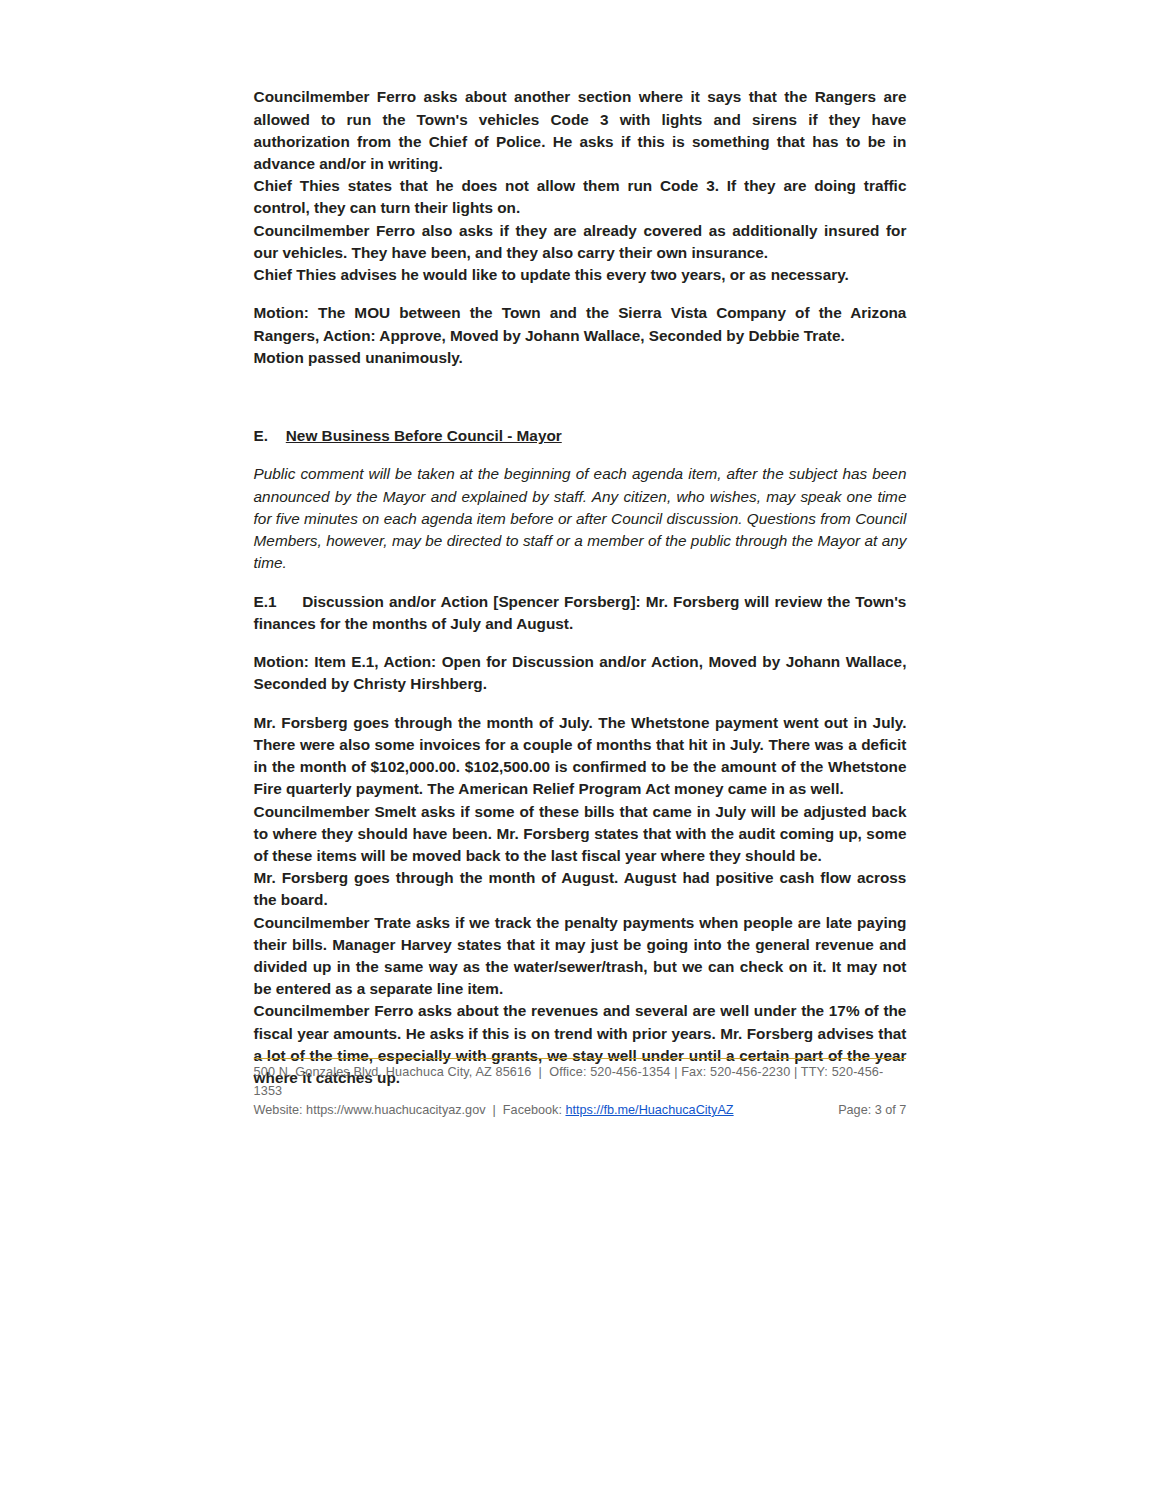Councilmember Ferro asks about another section where it says that the Rangers are allowed to run the Town's vehicles Code 3 with lights and sirens if they have authorization from the Chief of Police. He asks if this is something that has to be in advance and/or in writing.
Chief Thies states that he does not allow them run Code 3. If they are doing traffic control, they can turn their lights on.
Councilmember Ferro also asks if they are already covered as additionally insured for our vehicles. They have been, and they also carry their own insurance.
Chief Thies advises he would like to update this every two years, or as necessary.
Motion: The MOU between the Town and the Sierra Vista Company of the Arizona Rangers, Action: Approve, Moved by Johann Wallace, Seconded by Debbie Trate.
Motion passed unanimously.
E. New Business Before Council - Mayor
Public comment will be taken at the beginning of each agenda item, after the subject has been announced by the Mayor and explained by staff. Any citizen, who wishes, may speak one time for five minutes on each agenda item before or after Council discussion. Questions from Council Members, however, may be directed to staff or a member of the public through the Mayor at any time.
E.1 Discussion and/or Action [Spencer Forsberg]: Mr. Forsberg will review the Town's finances for the months of July and August.
Motion: Item E.1, Action: Open for Discussion and/or Action, Moved by Johann Wallace, Seconded by Christy Hirshberg.
Mr. Forsberg goes through the month of July. The Whetstone payment went out in July. There were also some invoices for a couple of months that hit in July. There was a deficit in the month of $102,000.00. $102,500.00 is confirmed to be the amount of the Whetstone Fire quarterly payment. The American Relief Program Act money came in as well.
Councilmember Smelt asks if some of these bills that came in July will be adjusted back to where they should have been. Mr. Forsberg states that with the audit coming up, some of these items will be moved back to the last fiscal year where they should be.
Mr. Forsberg goes through the month of August. August had positive cash flow across the board.
Councilmember Trate asks if we track the penalty payments when people are late paying their bills. Manager Harvey states that it may just be going into the general revenue and divided up in the same way as the water/sewer/trash, but we can check on it. It may not be entered as a separate line item.
Councilmember Ferro asks about the revenues and several are well under the 17% of the fiscal year amounts. He asks if this is on trend with prior years. Mr. Forsberg advises that a lot of the time, especially with grants, we stay well under until a certain part of the year where it catches up.
500 N. Gonzales Blvd, Huachuca City, AZ 85616 | Office: 520-456-1354 | Fax: 520-456-2230 | TTY: 520-456-1353
Website: https://www.huachucacityaz.gov | Facebook: https://fb.me/HuachucaCityAZ Page: 3 of 7